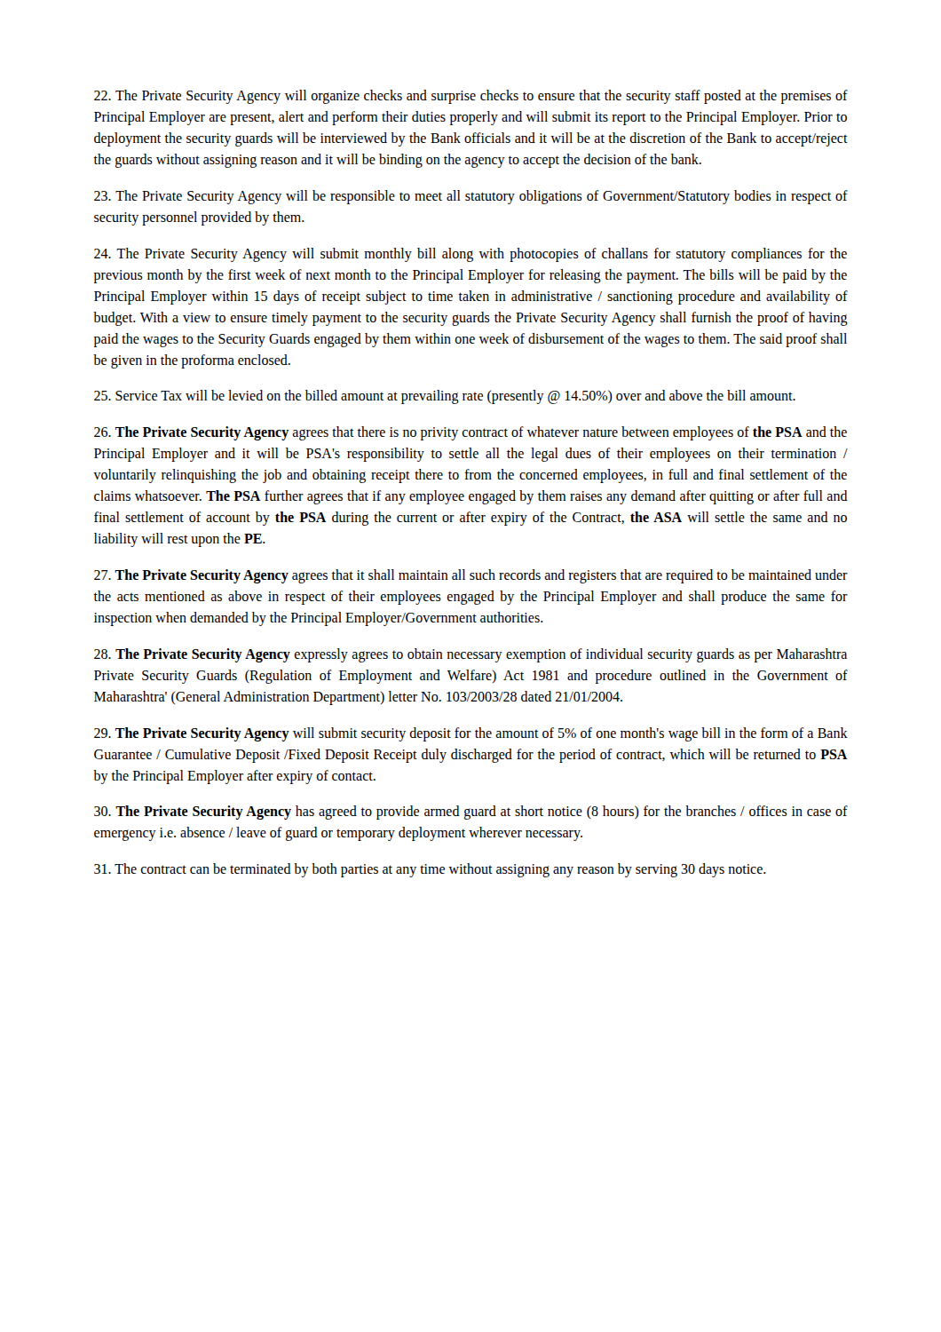22. The Private Security Agency will organize checks and surprise checks to ensure that the security staff posted at the premises of Principal Employer are present, alert and perform their duties properly and will submit its report to the Principal Employer. Prior to deployment the security guards will be interviewed by the Bank officials and it will be at the discretion of the Bank to accept/reject the guards without assigning reason and it will be binding on the agency to accept the decision of the bank.
23. The Private Security Agency will be responsible to meet all statutory obligations of Government/Statutory bodies in respect of security personnel provided by them.
24. The Private Security Agency will submit monthly bill along with photocopies of challans for statutory compliances for the previous month by the first week of next month to the Principal Employer for releasing the payment. The bills will be paid by the Principal Employer within 15 days of receipt subject to time taken in administrative / sanctioning procedure and availability of budget. With a view to ensure timely payment to the security guards the Private Security Agency shall furnish the proof of having paid the wages to the Security Guards engaged by them within one week of disbursement of the wages to them. The said proof shall be given in the proforma enclosed.
25. Service Tax will be levied on the billed amount at prevailing rate (presently @ 14.50%) over and above the bill amount.
26. The Private Security Agency agrees that there is no privity contract of whatever nature between employees of the PSA and the Principal Employer and it will be PSA's responsibility to settle all the legal dues of their employees on their termination / voluntarily relinquishing the job and obtaining receipt there to from the concerned employees, in full and final settlement of the claims whatsoever. The PSA further agrees that if any employee engaged by them raises any demand after quitting or after full and final settlement of account by the PSA during the current or after expiry of the Contract, the ASA will settle the same and no liability will rest upon the PE.
27. The Private Security Agency agrees that it shall maintain all such records and registers that are required to be maintained under the acts mentioned as above in respect of their employees engaged by the Principal Employer and shall produce the same for inspection when demanded by the Principal Employer/Government authorities.
28. The Private Security Agency expressly agrees to obtain necessary exemption of individual security guards as per Maharashtra Private Security Guards (Regulation of Employment and Welfare) Act 1981 and procedure outlined in the Government of Maharashtra' (General Administration Department) letter No. 103/2003/28 dated 21/01/2004.
29. The Private Security Agency will submit security deposit for the amount of 5% of one month's wage bill in the form of a Bank Guarantee / Cumulative Deposit /Fixed Deposit Receipt duly discharged for the period of contract, which will be returned to PSA by the Principal Employer after expiry of contact.
30. The Private Security Agency has agreed to provide armed guard at short notice (8 hours) for the branches / offices in case of emergency i.e. absence / leave of guard or temporary deployment wherever necessary.
31. The contract can be terminated by both parties at any time without assigning any reason by serving 30 days notice.